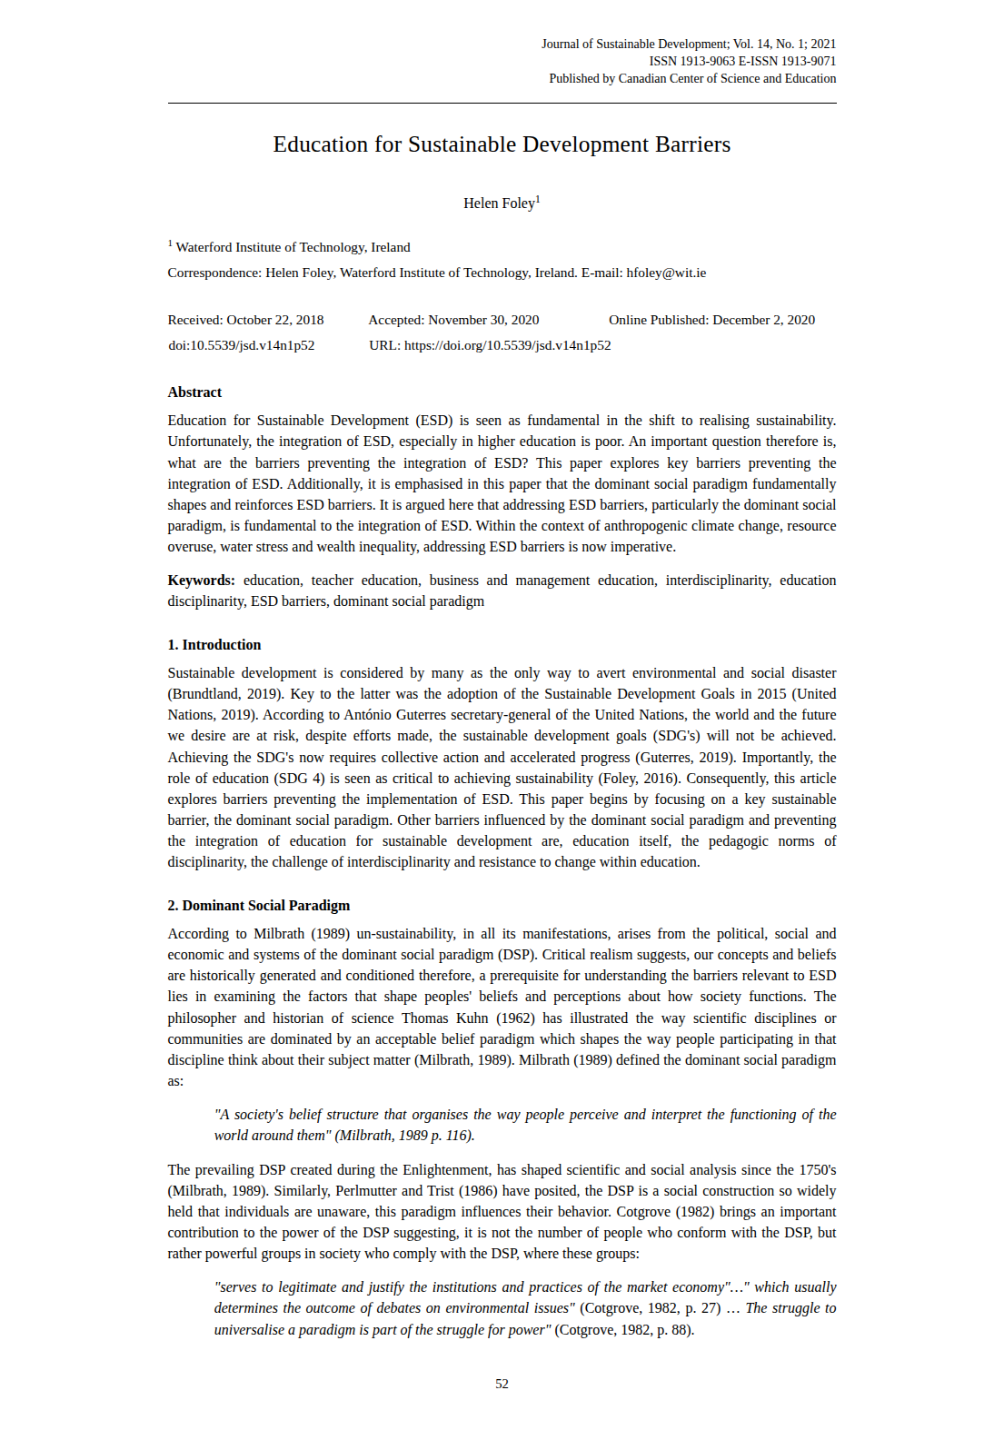Journal of Sustainable Development; Vol. 14, No. 1; 2021
ISSN 1913-9063 E-ISSN 1913-9071
Published by Canadian Center of Science and Education
Education for Sustainable Development Barriers
Helen Foley1
1 Waterford Institute of Technology, Ireland
Correspondence: Helen Foley, Waterford Institute of Technology, Ireland. E-mail: hfoley@wit.ie
| Received: October 22, 2018 | Accepted: November 30, 2020 | Online Published: December 2, 2020 |
| doi:10.5539/jsd.v14n1p52 | URL: https://doi.org/10.5539/jsd.v14n1p52 |
Abstract
Education for Sustainable Development (ESD) is seen as fundamental in the shift to realising sustainability. Unfortunately, the integration of ESD, especially in higher education is poor. An important question therefore is, what are the barriers preventing the integration of ESD? This paper explores key barriers preventing the integration of ESD. Additionally, it is emphasised in this paper that the dominant social paradigm fundamentally shapes and reinforces ESD barriers. It is argued here that addressing ESD barriers, particularly the dominant social paradigm, is fundamental to the integration of ESD. Within the context of anthropogenic climate change, resource overuse, water stress and wealth inequality, addressing ESD barriers is now imperative.
Keywords: education, teacher education, business and management education, interdisciplinarity, education disciplinarity, ESD barriers, dominant social paradigm
1. Introduction
Sustainable development is considered by many as the only way to avert environmental and social disaster (Brundtland, 2019). Key to the latter was the adoption of the Sustainable Development Goals in 2015 (United Nations, 2019). According to António Guterres secretary-general of the United Nations, the world and the future we desire are at risk, despite efforts made, the sustainable development goals (SDG's) will not be achieved. Achieving the SDG's now requires collective action and accelerated progress (Guterres, 2019). Importantly, the role of education (SDG 4) is seen as critical to achieving sustainability (Foley, 2016). Consequently, this article explores barriers preventing the implementation of ESD. This paper begins by focusing on a key sustainable barrier, the dominant social paradigm. Other barriers influenced by the dominant social paradigm and preventing the integration of education for sustainable development are, education itself, the pedagogic norms of disciplinarity, the challenge of interdisciplinarity and resistance to change within education.
2. Dominant Social Paradigm
According to Milbrath (1989) un-sustainability, in all its manifestations, arises from the political, social and economic and systems of the dominant social paradigm (DSP). Critical realism suggests, our concepts and beliefs are historically generated and conditioned therefore, a prerequisite for understanding the barriers relevant to ESD lies in examining the factors that shape peoples' beliefs and perceptions about how society functions. The philosopher and historian of science Thomas Kuhn (1962) has illustrated the way scientific disciplines or communities are dominated by an acceptable belief paradigm which shapes the way people participating in that discipline think about their subject matter (Milbrath, 1989). Milbrath (1989) defined the dominant social paradigm as:
"A society's belief structure that organises the way people perceive and interpret the functioning of the world around them" (Milbrath, 1989 p. 116).
The prevailing DSP created during the Enlightenment, has shaped scientific and social analysis since the 1750's (Milbrath, 1989). Similarly, Perlmutter and Trist (1986) have posited, the DSP is a social construction so widely held that individuals are unaware, this paradigm influences their behavior. Cotgrove (1982) brings an important contribution to the power of the DSP suggesting, it is not the number of people who conform with the DSP, but rather powerful groups in society who comply with the DSP, where these groups:
"serves to legitimate and justify the institutions and practices of the market economy"…" which usually determines the outcome of debates on environmental issues" (Cotgrove, 1982, p. 27) … The struggle to universalise a paradigm is part of the struggle for power" (Cotgrove, 1982, p. 88).
52